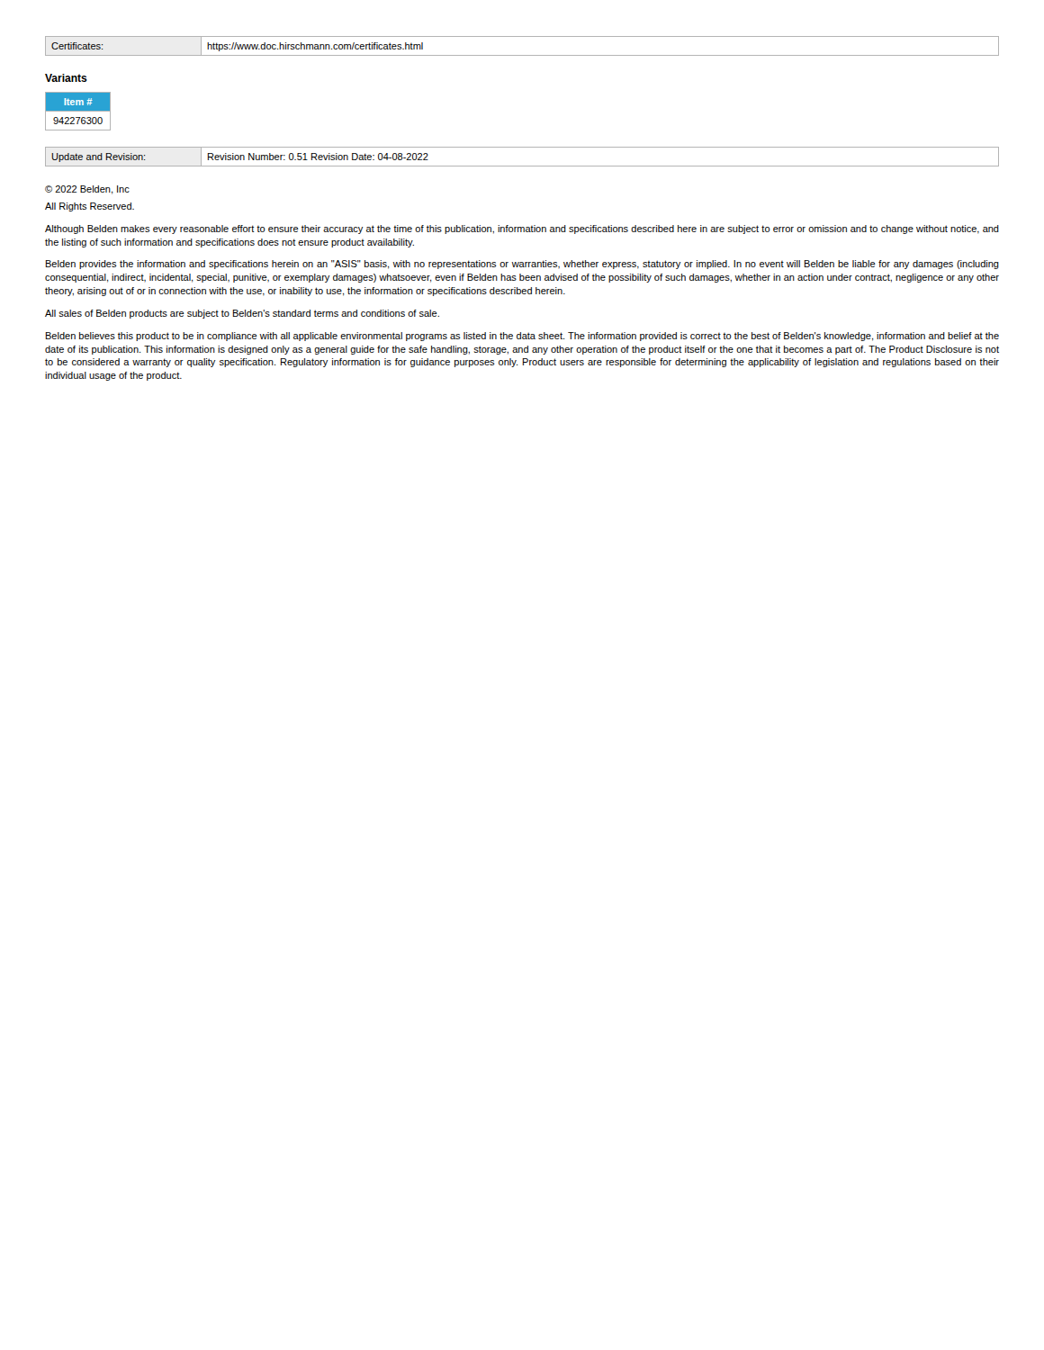| Certificates: | https://www.doc.hirschmann.com/certificates.html |
Variants
| Item # |
| --- |
| 942276300 |
| Update and Revision: | Revision Number: 0.51 Revision Date: 04-08-2022 |
© 2022 Belden, Inc
All Rights Reserved.
Although Belden makes every reasonable effort to ensure their accuracy at the time of this publication, information and specifications described here in are subject to error or omission and to change without notice, and the listing of such information and specifications does not ensure product availability.
Belden provides the information and specifications herein on an "ASIS" basis, with no representations or warranties, whether express, statutory or implied. In no event will Belden be liable for any damages (including consequential, indirect, incidental, special, punitive, or exemplary damages) whatsoever, even if Belden has been advised of the possibility of such damages, whether in an action under contract, negligence or any other theory, arising out of or in connection with the use, or inability to use, the information or specifications described herein.
All sales of Belden products are subject to Belden's standard terms and conditions of sale.
Belden believes this product to be in compliance with all applicable environmental programs as listed in the data sheet. The information provided is correct to the best of Belden's knowledge, information and belief at the date of its publication. This information is designed only as a general guide for the safe handling, storage, and any other operation of the product itself or the one that it becomes a part of. The Product Disclosure is not to be considered a warranty or quality specification. Regulatory information is for guidance purposes only. Product users are responsible for determining the applicability of legislation and regulations based on their individual usage of the product.